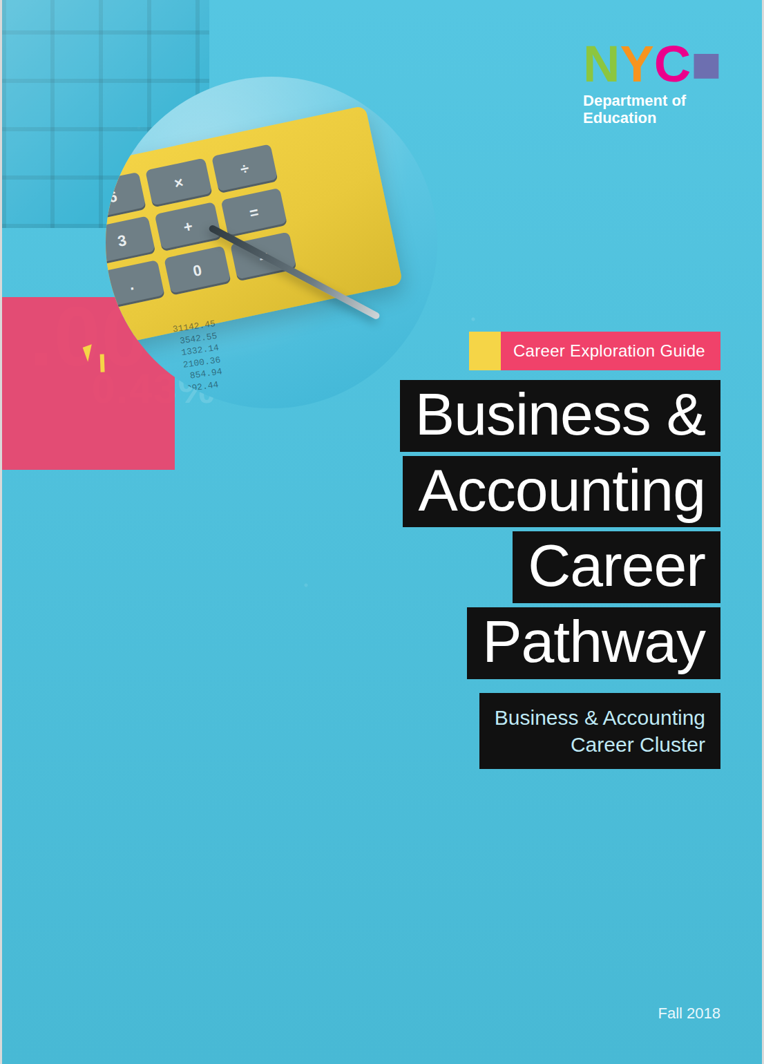.00 0.43%
6×÷ 3+= . 0=
31142.45 3542.55 1332.14 2100.36 854.94 38992.44
NYC■
Department of
Education
Career Exploration Guide
Business &
Accounting
Career
Pathway
Business & Accounting
Career Cluster
Fall 2018